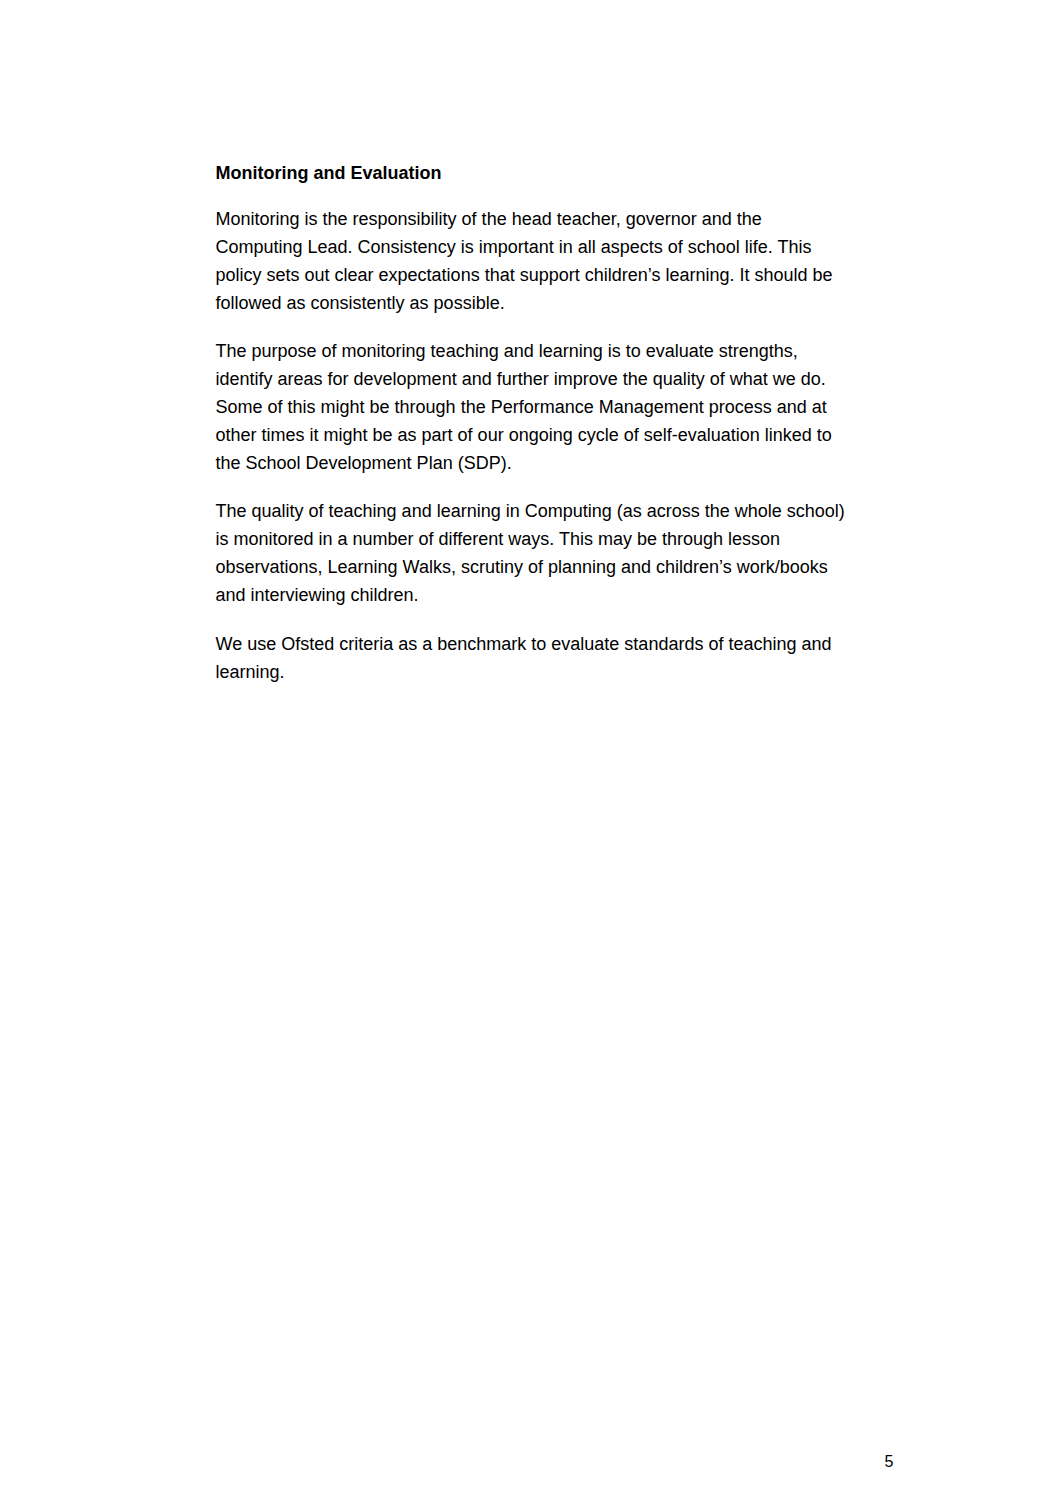Monitoring and Evaluation
Monitoring is the responsibility of the head teacher, governor and the Computing Lead. Consistency is important in all aspects of school life. This policy sets out clear expectations that support children’s learning. It should be followed as consistently as possible.
The purpose of monitoring teaching and learning is to evaluate strengths, identify areas for development and further improve the quality of what we do. Some of this might be through the Performance Management process and at other times it might be as part of our ongoing cycle of self-evaluation linked to the School Development Plan (SDP).
The quality of teaching and learning in Computing (as across the whole school) is monitored in a number of different ways. This may be through lesson observations, Learning Walks, scrutiny of planning and children’s work/books and interviewing children.
We use Ofsted criteria as a benchmark to evaluate standards of teaching and learning.
5